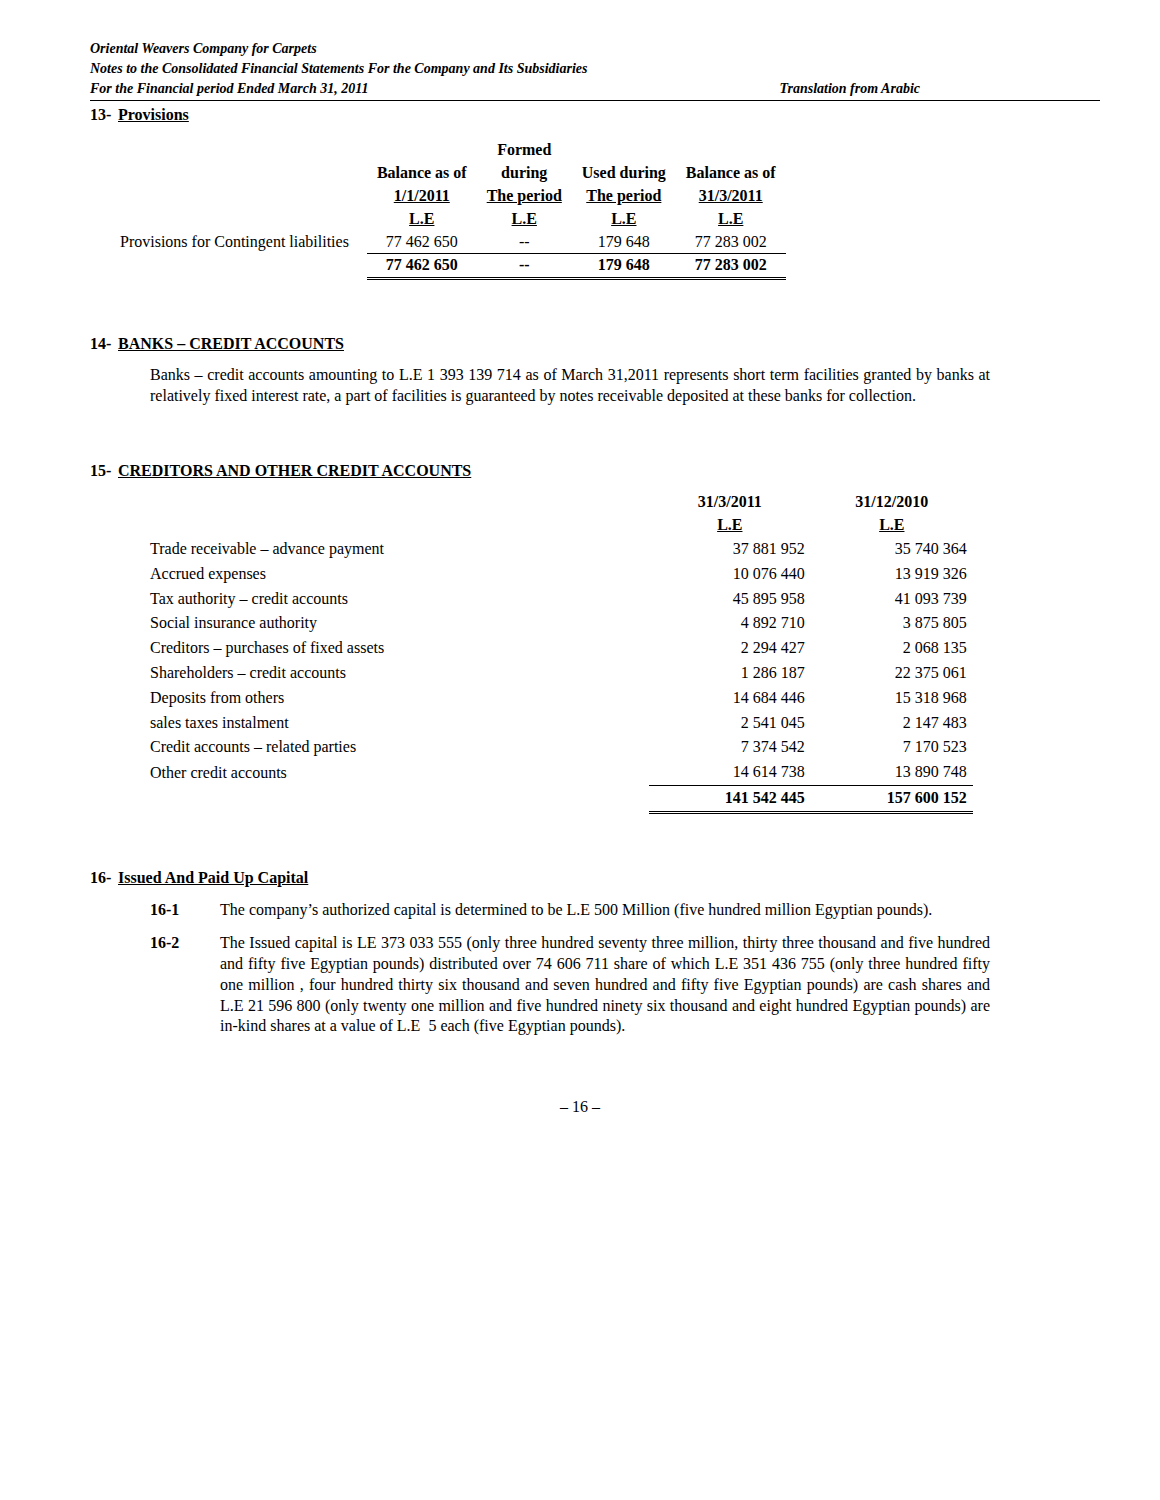Oriental Weavers Company for Carpets
Notes to the Consolidated Financial Statements For the Company and Its Subsidiaries
For the Financial period Ended March 31, 2011 Translation from Arabic
13-Provisions
| | | Formed | | |
| | Balance as of | during | Used during | Balance as of |
| | 1/1/2011 | The period | The period | 31/3/2011 |
| | L.E | L.E | L.E | L.E |
| Provisions for Contingent liabilities | 77 462 650 | -- | 179 648 | 77 283 002 |
| | 77 462 650 | -- | 179 648 | 77 283 002 |
14-BANKS – CREDIT ACCOUNTS
Banks – credit accounts amounting to L.E 1 393 139 714 as of March 31,2011 represents short term facilities granted by banks at relatively fixed interest rate, a part of facilities is guaranteed by notes receivable deposited at these banks for collection.
15-CREDITORS AND OTHER CREDIT ACCOUNTS
| | 31/3/2011 | 31/12/2010 |
| | L.E | L.E |
| Trade receivable – advance payment | 37 881 952 | 35 740 364 |
| Accrued expenses | 10 076 440 | 13 919 326 |
| Tax authority – credit accounts | 45 895 958 | 41 093 739 |
| Social insurance authority | 4 892 710 | 3 875 805 |
| Creditors – purchases of fixed assets | 2 294 427 | 2 068 135 |
| Shareholders – credit accounts | 1 286 187 | 22 375 061 |
| Deposits from others | 14 684 446 | 15 318 968 |
| sales taxes instalment | 2 541 045 | 2 147 483 |
| Credit accounts – related parties | 7 374 542 | 7 170 523 |
| Other credit accounts | 14 614 738 | 13 890 748 |
| | 141 542 445 | 157 600 152 |
16-Issued And Paid Up Capital
16-1
The company’s authorized capital is determined to be L.E 500 Million (five hundred million Egyptian pounds).
16-2
The Issued capital is LE 373 033 555 (only three hundred seventy three million, thirty three thousand and five hundred and fifty five Egyptian pounds) distributed over 74 606 711 share of which L.E 351 436 755 (only three hundred fifty one million , four hundred thirty six thousand and seven hundred and fifty five Egyptian pounds) are cash shares and L.E 21 596 800 (only twenty one million and five hundred ninety six thousand and eight hundred Egyptian pounds) are in-kind shares at a value of L.E 5 each (five Egyptian pounds).
– 16 –